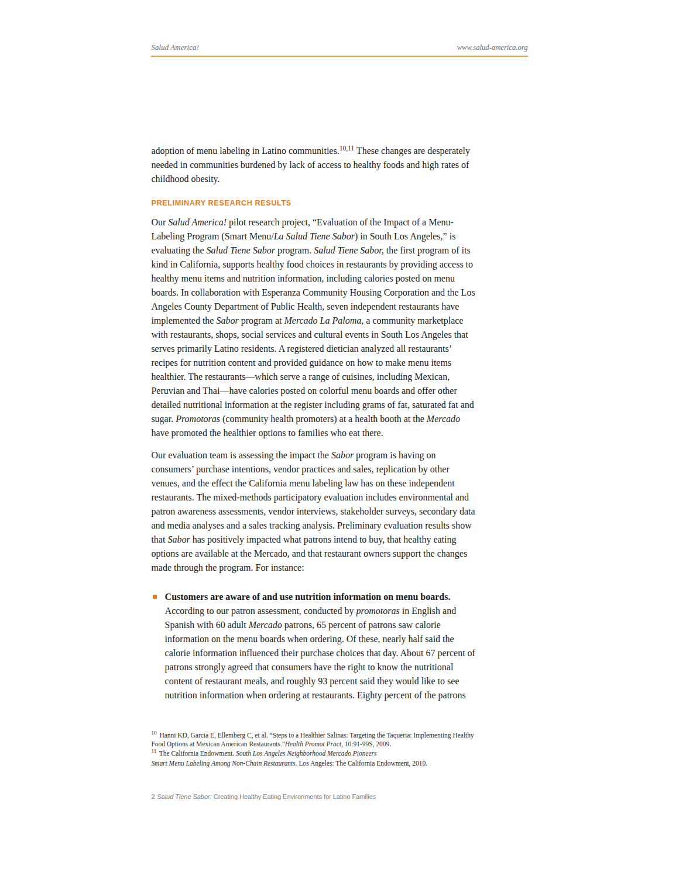Salud America! www.salud-america.org
adoption of menu labeling in Latino communities.10,11 These changes are desperately needed in communities burdened by lack of access to healthy foods and high rates of childhood obesity.
Preliminary Research Results
Our Salud America! pilot research project, “Evaluation of the Impact of a Menu-Labeling Program (Smart Menu/La Salud Tiene Sabor) in South Los Angeles,” is evaluating the Salud Tiene Sabor program. Salud Tiene Sabor, the first program of its kind in California, supports healthy food choices in restaurants by providing access to healthy menu items and nutrition information, including calories posted on menu boards. In collaboration with Esperanza Community Housing Corporation and the Los Angeles County Department of Public Health, seven independent restaurants have implemented the Sabor program at Mercado La Paloma, a community marketplace with restaurants, shops, social services and cultural events in South Los Angeles that serves primarily Latino residents. A registered dietician analyzed all restaurants’ recipes for nutrition content and provided guidance on how to make menu items healthier. The restaurants—which serve a range of cuisines, including Mexican, Peruvian and Thai—have calories posted on colorful menu boards and offer other detailed nutritional information at the register including grams of fat, saturated fat and sugar. Promotoras (community health promoters) at a health booth at the Mercado have promoted the healthier options to families who eat there.
Our evaluation team is assessing the impact the Sabor program is having on consumers’ purchase intentions, vendor practices and sales, replication by other venues, and the effect the California menu labeling law has on these independent restaurants. The mixed-methods participatory evaluation includes environmental and patron awareness assessments, vendor interviews, stakeholder surveys, secondary data and media analyses and a sales tracking analysis. Preliminary evaluation results show that Sabor has positively impacted what patrons intend to buy, that healthy eating options are available at the Mercado, and that restaurant owners support the changes made through the program. For instance:
Customers are aware of and use nutrition information on menu boards. According to our patron assessment, conducted by promotoras in English and Spanish with 60 adult Mercado patrons, 65 percent of patrons saw calorie information on the menu boards when ordering. Of these, nearly half said the calorie information influenced their purchase choices that day. About 67 percent of patrons strongly agreed that consumers have the right to know the nutritional content of restaurant meals, and roughly 93 percent said they would like to see nutrition information when ordering at restaurants. Eighty percent of the patrons
10 Hanni KD, Garcia E, Ellemberg C, et al. “Steps to a Healthier Salinas: Targeting the Taqueria: Implementing Healthy Food Options at Mexican American Restaurants.”Health Promot Pract, 10:91-99S, 2009.
11 The California Endowment. South Los Angeles Neighborhood Mercado Pioneers
Smart Menu Labeling Among Non-Chain Restaurants. Los Angeles: The California Endowment, 2010.
2 Salud Tiene Sabor: Creating Healthy Eating Environments for Latino Families